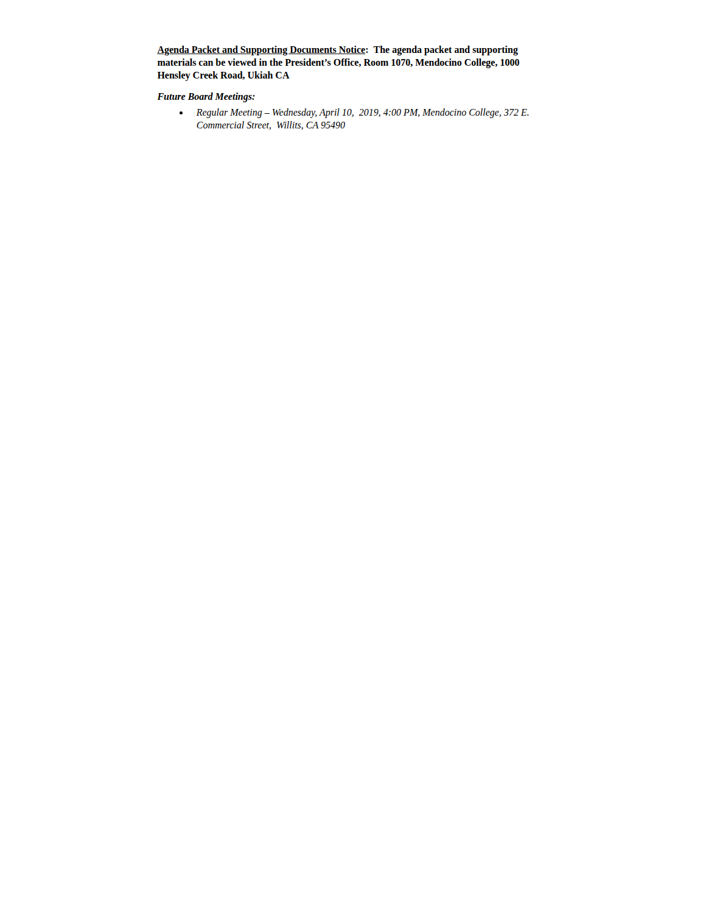Agenda Packet and Supporting Documents Notice: The agenda packet and supporting materials can be viewed in the President’s Office, Room 1070, Mendocino College, 1000 Hensley Creek Road, Ukiah CA
Future Board Meetings:
Regular Meeting – Wednesday, April 10, 2019, 4:00 PM, Mendocino College, 372 E. Commercial Street, Willits, CA 95490